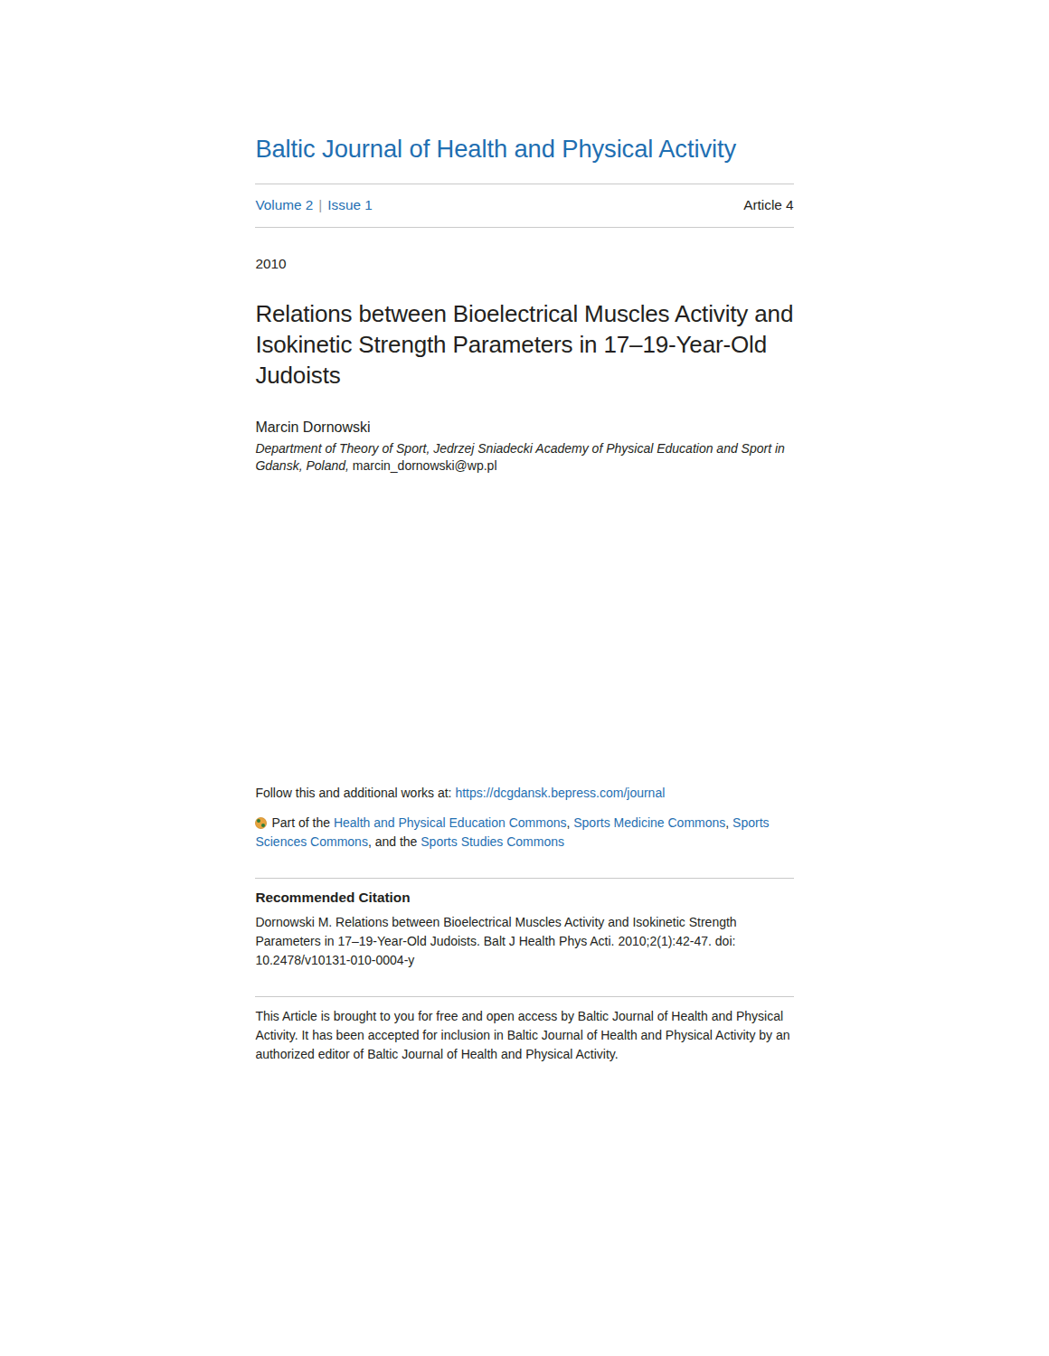Baltic Journal of Health and Physical Activity
Volume 2|Issue 1
Article 4
2010
Relations between Bioelectrical Muscles Activity and Isokinetic Strength Parameters in 17–19-Year-Old Judoists
Marcin Dornowski
Department of Theory of Sport, Jedrzej Sniadecki Academy of Physical Education and Sport in Gdansk, Poland, marcin_dornowski@wp.pl
Follow this and additional works at: https://dcgdansk.bepress.com/journal
Part of the Health and Physical Education Commons, Sports Medicine Commons, Sports Sciences Commons, and the Sports Studies Commons
Recommended Citation
Dornowski M. Relations between Bioelectrical Muscles Activity and Isokinetic Strength Parameters in 17–19-Year-Old Judoists. Balt J Health Phys Acti. 2010;2(1):42-47. doi: 10.2478/v10131-010-0004-y
This Article is brought to you for free and open access by Baltic Journal of Health and Physical Activity. It has been accepted for inclusion in Baltic Journal of Health and Physical Activity by an authorized editor of Baltic Journal of Health and Physical Activity.